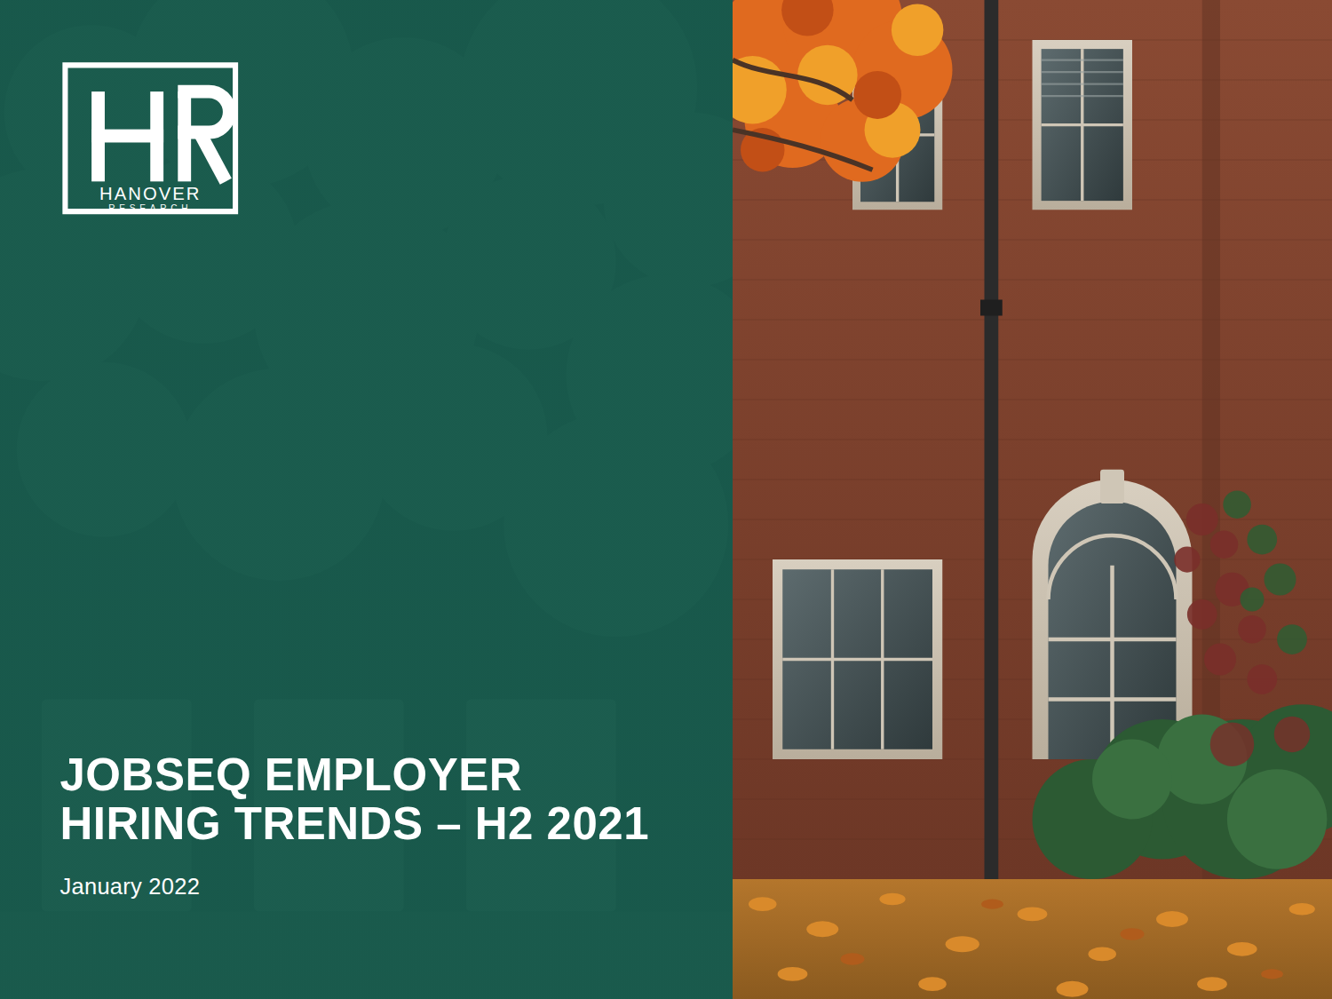HANOVER RESEARCH
JobsEQ Employer Hiring Trends – H2 2021
January 2022